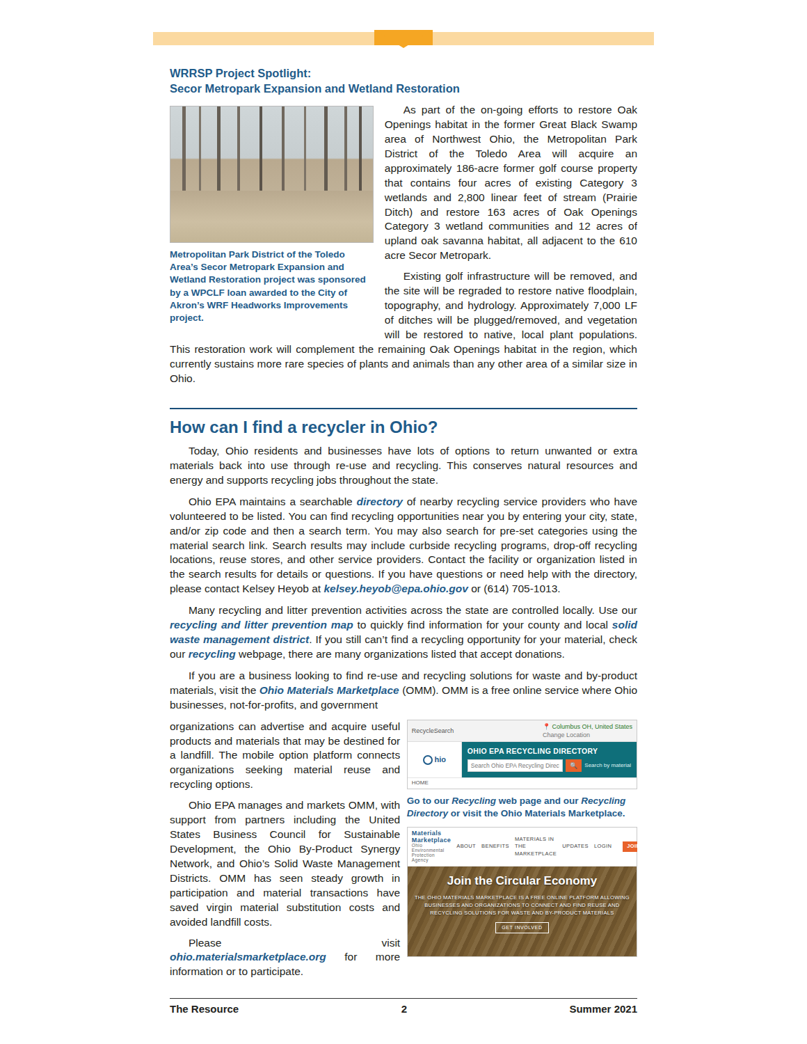WRRSP Project Spotlight: Secor Metropark Expansion and Wetland Restoration
Metropolitan Park District of the Toledo Area’s Secor Metropark Expansion and Wetland Restoration project was sponsored by a WPCLF loan awarded to the City of Akron’s WRF Headworks Improvements project.
As part of the on-going efforts to restore Oak Openings habitat in the former Great Black Swamp area of Northwest Ohio, the Metropolitan Park District of the Toledo Area will acquire an approximately 186-acre former golf course property that contains four acres of existing Category 3 wetlands and 2,800 linear feet of stream (Prairie Ditch) and restore 163 acres of Oak Openings Category 3 wetland communities and 12 acres of upland oak savanna habitat, all adjacent to the 610 acre Secor Metropark.
Existing golf infrastructure will be removed, and the site will be regraded to restore native floodplain, topography, and hydrology. Approximately 7,000 LF of ditches will be plugged/removed, and vegetation will be restored to native, local plant populations. This restoration work will complement the remaining Oak Openings habitat in the region, which currently sustains more rare species of plants and animals than any other area of a similar size in Ohio.
How can I find a recycler in Ohio?
Today, Ohio residents and businesses have lots of options to return unwanted or extra materials back into use through re-use and recycling. This conserves natural resources and energy and supports recycling jobs throughout the state.
Ohio EPA maintains a searchable directory of nearby recycling service providers who have volunteered to be listed. You can find recycling opportunities near you by entering your city, state, and/or zip code and then a search term. You may also search for pre-set categories using the material search link. Search results may include curbside recycling programs, drop-off recycling locations, reuse stores, and other service providers. Contact the facility or organization listed in the search results for details or questions. If you have questions or need help with the directory, please contact Kelsey Heyob at kelsey.heyob@epa.ohio.gov or (614) 705-1013.
Many recycling and litter prevention activities across the state are controlled locally. Use our recycling and litter prevention map to quickly find information for your county and local solid waste management district. If you still can’t find a recycling opportunity for your material, check our recycling webpage, there are many organizations listed that accept donations.
If you are a business looking to find re-use and recycling solutions for waste and by-product materials, visit the Ohio Materials Marketplace (OMM). OMM is a free online service where Ohio businesses, not-for-profits, and government
RecycleSearch 📍 Columbus OH, United States
Change Location
hio
OHIO EPA RECYCLING DIRECTORY
🔍 Search by material
HOME
Go to our Recycling web page and our Recycling Directory or visit the Ohio Materials Marketplace.
Materials
MarketplaceOhio Environmental Protection Agency
ABOUT BENEFITS MATERIALS IN THE MARKETPLACE UPDATES LOGIN JOIN
Join the Circular Economy
THE OHIO MATERIALS MARKETPLACE IS A FREE ONLINE PLATFORM ALLOWING BUSINESSES AND ORGANIZATIONS TO CONNECT AND FIND REUSE AND RECYCLING SOLUTIONS FOR WASTE AND BY-PRODUCT MATERIALS
GET INVOLVED
organizations can advertise and acquire useful products and materials that may be destined for a landfill. The mobile option platform connects organizations seeking material reuse and recycling options.
Ohio EPA manages and markets OMM, with support from partners including the United States Business Council for Sustainable Development, the Ohio By-Product Synergy Network, and Ohio’s Solid Waste Management Districts. OMM has seen steady growth in participation and material transactions have saved virgin material substitution costs and avoided landfill costs.
Please visit ohio.materialsmarketplace.org for more information or to participate.
The Resource
2
Summer 2021